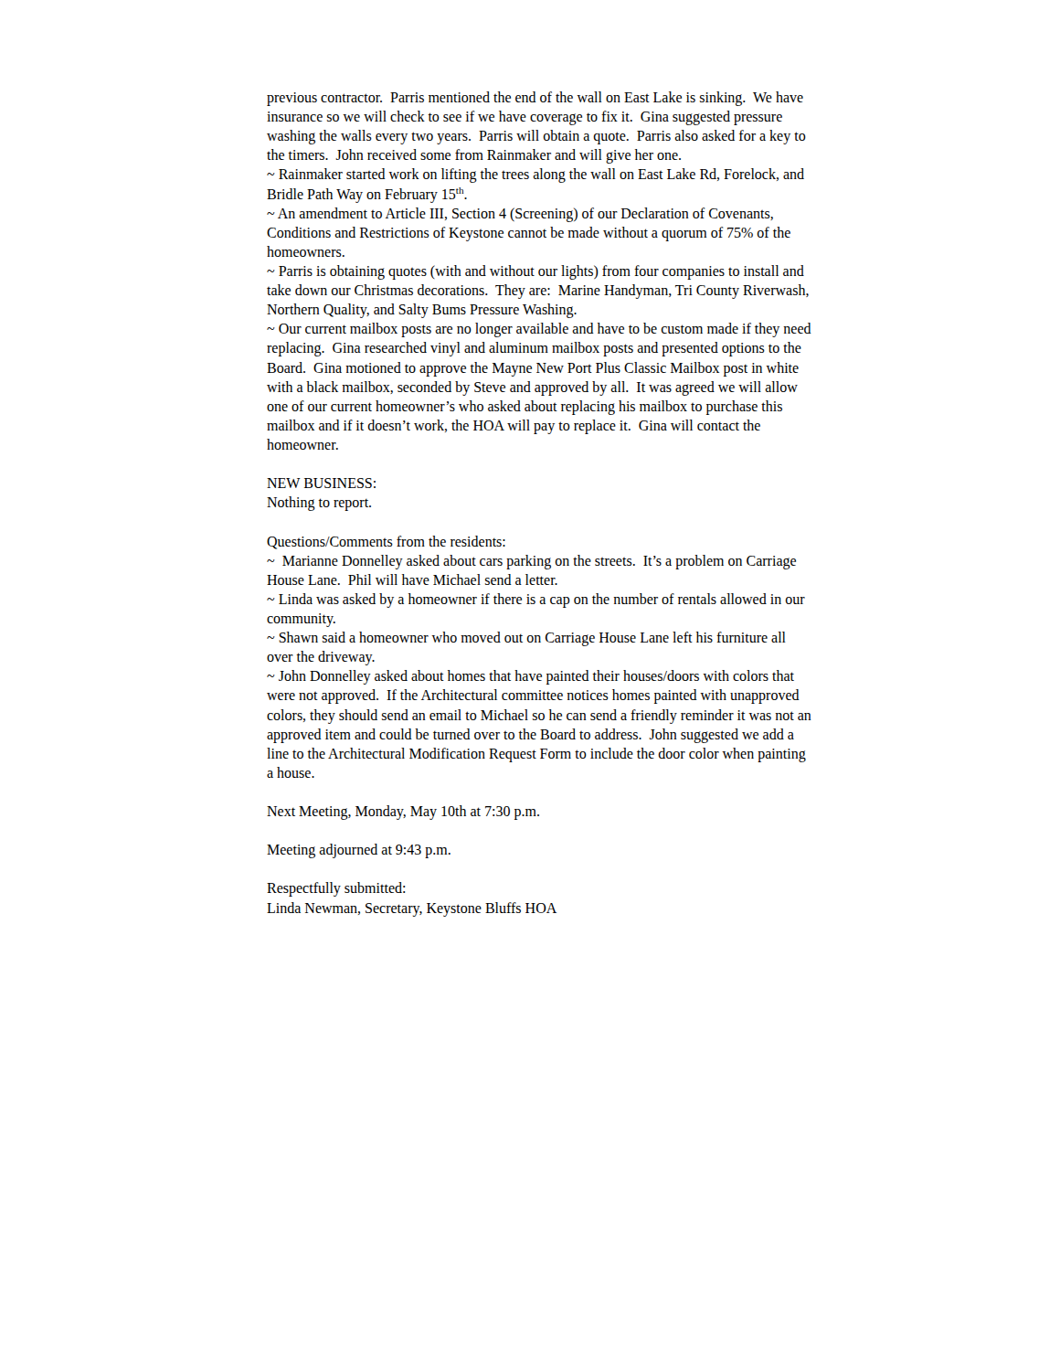previous contractor. Parris mentioned the end of the wall on East Lake is sinking. We have insurance so we will check to see if we have coverage to fix it. Gina suggested pressure washing the walls every two years. Parris will obtain a quote. Parris also asked for a key to the timers. John received some from Rainmaker and will give her one.
~ Rainmaker started work on lifting the trees along the wall on East Lake Rd, Forelock, and Bridle Path Way on February 15th.
~ An amendment to Article III, Section 4 (Screening) of our Declaration of Covenants, Conditions and Restrictions of Keystone cannot be made without a quorum of 75% of the homeowners.
~ Parris is obtaining quotes (with and without our lights) from four companies to install and take down our Christmas decorations. They are: Marine Handyman, Tri County Riverwash, Northern Quality, and Salty Bums Pressure Washing.
~ Our current mailbox posts are no longer available and have to be custom made if they need replacing. Gina researched vinyl and aluminum mailbox posts and presented options to the Board. Gina motioned to approve the Mayne New Port Plus Classic Mailbox post in white with a black mailbox, seconded by Steve and approved by all. It was agreed we will allow one of our current homeowner’s who asked about replacing his mailbox to purchase this mailbox and if it doesn’t work, the HOA will pay to replace it. Gina will contact the homeowner.
NEW BUSINESS:
Nothing to report.
Questions/Comments from the residents:
~ Marianne Donnelley asked about cars parking on the streets. It’s a problem on Carriage House Lane. Phil will have Michael send a letter.
~ Linda was asked by a homeowner if there is a cap on the number of rentals allowed in our community.
~ Shawn said a homeowner who moved out on Carriage House Lane left his furniture all over the driveway.
~ John Donnelley asked about homes that have painted their houses/doors with colors that were not approved. If the Architectural committee notices homes painted with unapproved colors, they should send an email to Michael so he can send a friendly reminder it was not an approved item and could be turned over to the Board to address. John suggested we add a line to the Architectural Modification Request Form to include the door color when painting a house.
Next Meeting, Monday, May 10th at 7:30 p.m.
Meeting adjourned at 9:43 p.m.
Respectfully submitted:
Linda Newman, Secretary, Keystone Bluffs HOA